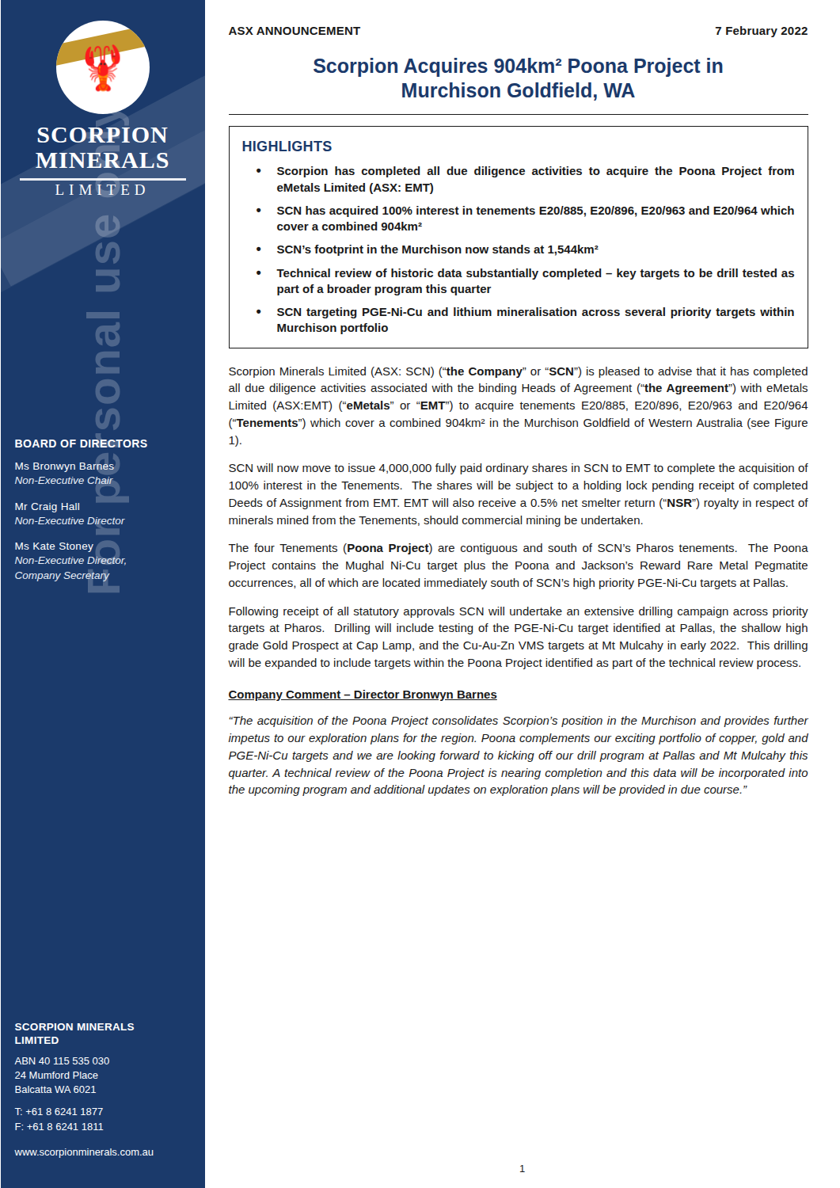🦞
SCORPION MINERALS
LIMITED
For personal use only
BOARD OF DIRECTORS
Ms Bronwyn Barnes Non-Executive Chair
Mr Craig Hall Non-Executive Director
Ms Kate Stoney Non-Executive Director,
Company Secretary
SCORPION MINERALS
LIMITED
ABN 40 115 535 030
24 Mumford Place
Balcatta WA 6021
T: +61 8 6241 1877
F: +61 8 6241 1811
www.scorpionminerals.com.au
ASX ANNOUNCEMENT 7 February 2022
Scorpion Acquires 904km² Poona Project in
Murchison Goldfield, WA
HIGHLIGHTS
Scorpion has completed all due diligence activities to acquire the Poona Project from eMetals Limited (ASX: EMT)
SCN has acquired 100% interest in tenements E20/885, E20/896, E20/963 and E20/964 which cover a combined 904km²
SCN’s footprint in the Murchison now stands at 1,544km²
Technical review of historic data substantially completed – key targets to be drill tested as part of a broader program this quarter
SCN targeting PGE-Ni-Cu and lithium mineralisation across several priority targets within Murchison portfolio
Scorpion Minerals Limited (ASX: SCN) (“the Company” or “SCN”) is pleased to advise that it has completed all due diligence activities associated with the binding Heads of Agreement (“the Agreement”) with eMetals Limited (ASX:EMT) (“eMetals” or “EMT”) to acquire tenements E20/885, E20/896, E20/963 and E20/964 (“Tenements”) which cover a combined 904km² in the Murchison Goldfield of Western Australia (see Figure 1).
SCN will now move to issue 4,000,000 fully paid ordinary shares in SCN to EMT to complete the acquisition of 100% interest in the Tenements. The shares will be subject to a holding lock pending receipt of completed Deeds of Assignment from EMT. EMT will also receive a 0.5% net smelter return (“NSR”) royalty in respect of minerals mined from the Tenements, should commercial mining be undertaken.
The four Tenements (Poona Project) are contiguous and south of SCN’s Pharos tenements. The Poona Project contains the Mughal Ni-Cu target plus the Poona and Jackson’s Reward Rare Metal Pegmatite occurrences, all of which are located immediately south of SCN’s high priority PGE-Ni-Cu targets at Pallas.
Following receipt of all statutory approvals SCN will undertake an extensive drilling campaign across priority targets at Pharos. Drilling will include testing of the PGE-Ni-Cu target identified at Pallas, the shallow high grade Gold Prospect at Cap Lamp, and the Cu-Au-Zn VMS targets at Mt Mulcahy in early 2022. This drilling will be expanded to include targets within the Poona Project identified as part of the technical review process.
Company Comment – Director Bronwyn Barnes
“The acquisition of the Poona Project consolidates Scorpion’s position in the Murchison and provides further impetus to our exploration plans for the region. Poona complements our exciting portfolio of copper, gold and PGE-Ni-Cu targets and we are looking forward to kicking off our drill program at Pallas and Mt Mulcahy this quarter. A technical review of the Poona Project is nearing completion and this data will be incorporated into the upcoming program and additional updates on exploration plans will be provided in due course.”
1